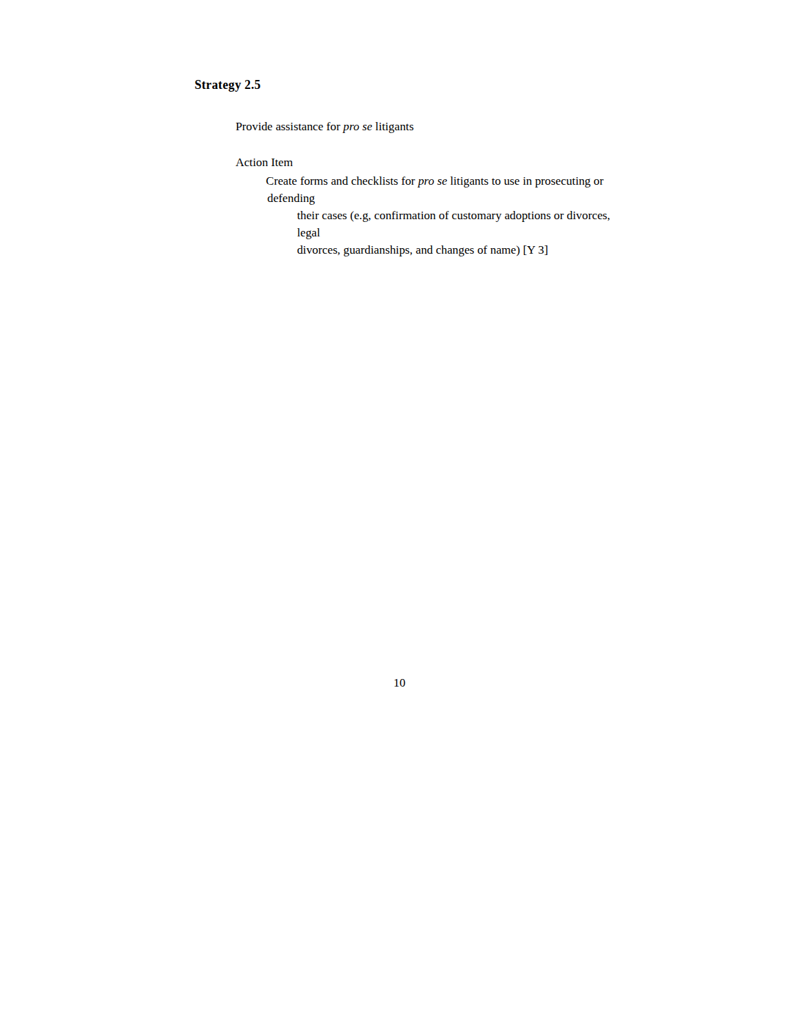Strategy 2.5
Provide assistance for pro se litigants
Action Item
Create forms and checklists for pro se litigants to use in prosecuting or defending their cases (e.g, confirmation of customary adoptions or divorces, legal divorces, guardianships, and changes of name) [Y 3]
10